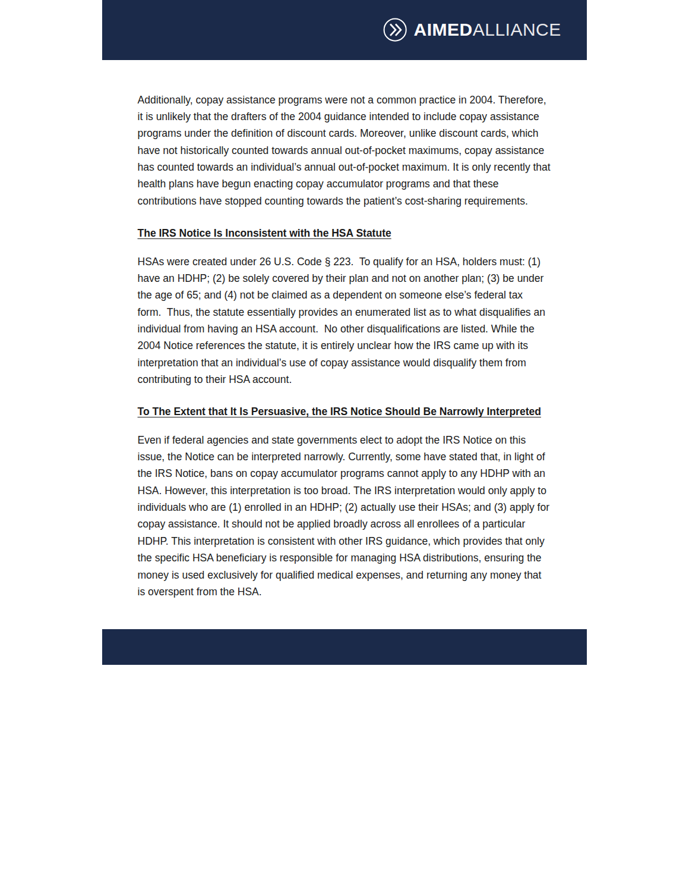AIMED ALLIANCE
Additionally, copay assistance programs were not a common practice in 2004. Therefore, it is unlikely that the drafters of the 2004 guidance intended to include copay assistance programs under the definition of discount cards. Moreover, unlike discount cards, which have not historically counted towards annual out-of-pocket maximums, copay assistance has counted towards an individual’s annual out-of-pocket maximum. It is only recently that health plans have begun enacting copay accumulator programs and that these contributions have stopped counting towards the patient’s cost-sharing requirements.
The IRS Notice Is Inconsistent with the HSA Statute
HSAs were created under 26 U.S. Code § 223. To qualify for an HSA, holders must: (1) have an HDHP; (2) be solely covered by their plan and not on another plan; (3) be under the age of 65; and (4) not be claimed as a dependent on someone else’s federal tax form. Thus, the statute essentially provides an enumerated list as to what disqualifies an individual from having an HSA account. No other disqualifications are listed. While the 2004 Notice references the statute, it is entirely unclear how the IRS came up with its interpretation that an individual’s use of copay assistance would disqualify them from contributing to their HSA account.
To The Extent that It Is Persuasive, the IRS Notice Should Be Narrowly Interpreted
Even if federal agencies and state governments elect to adopt the IRS Notice on this issue, the Notice can be interpreted narrowly. Currently, some have stated that, in light of the IRS Notice, bans on copay accumulator programs cannot apply to any HDHP with an HSA. However, this interpretation is too broad. The IRS interpretation would only apply to individuals who are (1) enrolled in an HDHP; (2) actually use their HSAs; and (3) apply for copay assistance. It should not be applied broadly across all enrollees of a particular HDHP. This interpretation is consistent with other IRS guidance, which provides that only the specific HSA beneficiary is responsible for managing HSA distributions, ensuring the money is used exclusively for qualified medical expenses, and returning any money that is overspent from the HSA.